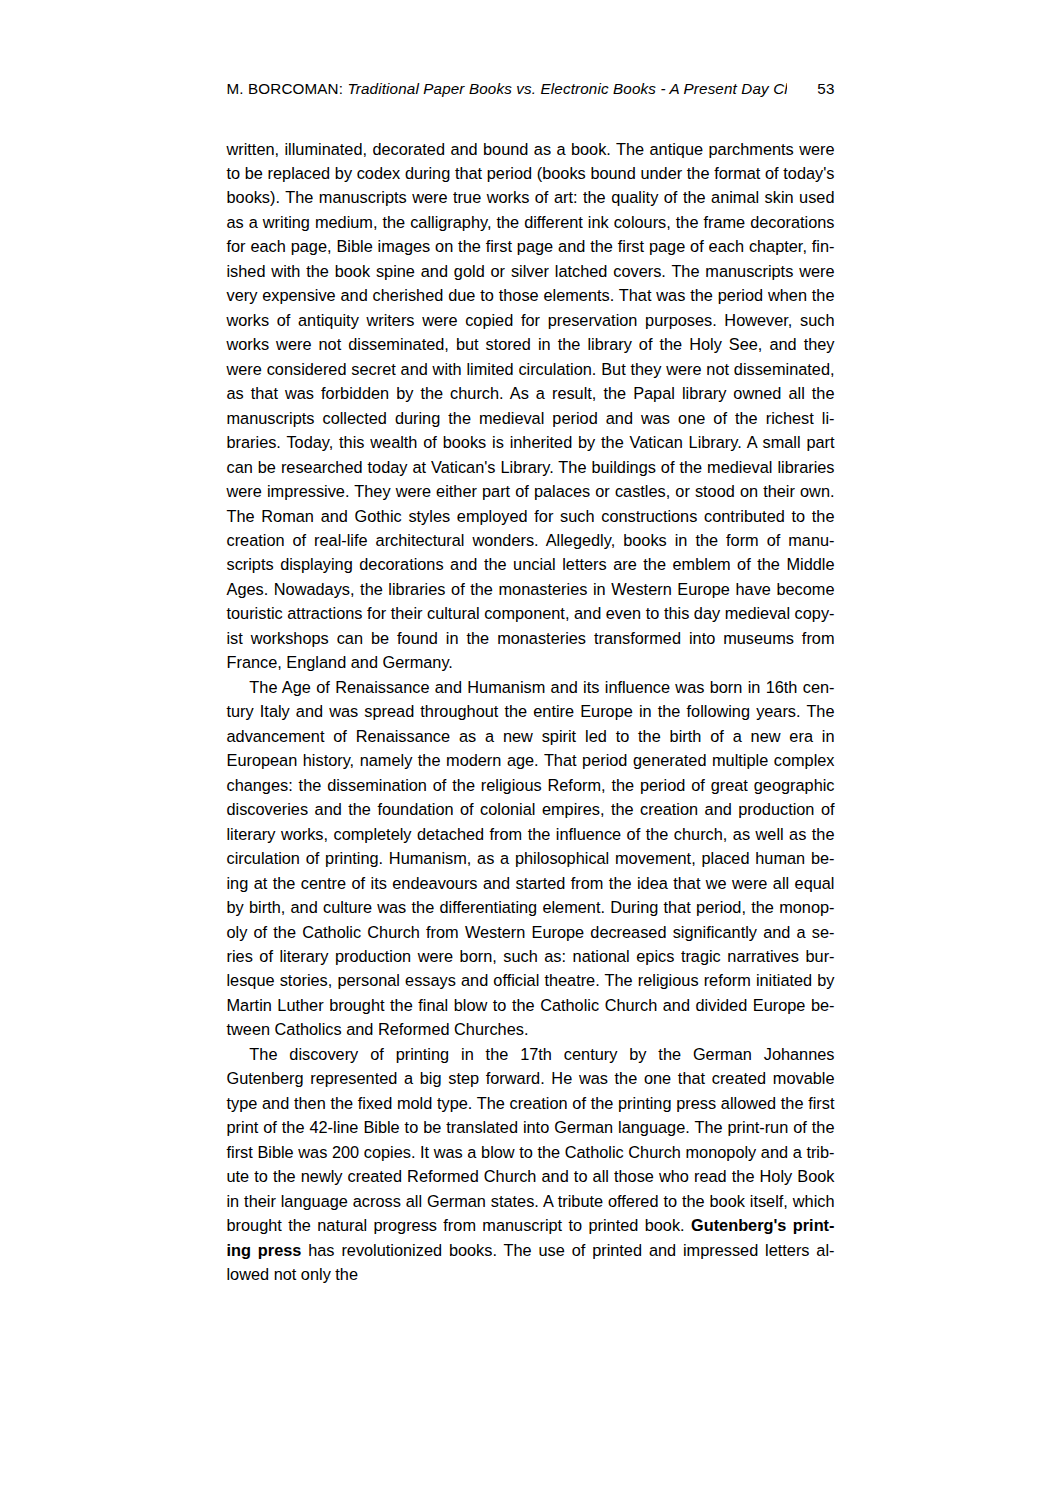M. Borcoman: Traditional Paper Books vs. Electronic Books - A Present Day Challenge 53
written, illuminated, decorated and bound as a book. The antique parchments were to be replaced by codex during that period (books bound under the format of today's books). The manuscripts were true works of art: the quality of the animal skin used as a writing medium, the calligraphy, the different ink colours, the frame decorations for each page, Bible images on the first page and the first page of each chapter, finished with the book spine and gold or silver latched covers. The manuscripts were very expensive and cherished due to those elements. That was the period when the works of antiquity writers were copied for preservation purposes. However, such works were not disseminated, but stored in the library of the Holy See, and they were considered secret and with limited circulation. But they were not disseminated, as that was forbidden by the church. As a result, the Papal library owned all the manuscripts collected during the medieval period and was one of the richest libraries. Today, this wealth of books is inherited by the Vatican Library. A small part can be researched today at Vatican's Library. The buildings of the medieval libraries were impressive. They were either part of palaces or castles, or stood on their own. The Roman and Gothic styles employed for such constructions contributed to the creation of real-life architectural wonders. Allegedly, books in the form of manuscripts displaying decorations and the uncial letters are the emblem of the Middle Ages. Nowadays, the libraries of the monasteries in Western Europe have become touristic attractions for their cultural component, and even to this day medieval copyist workshops can be found in the monasteries transformed into museums from France, England and Germany.
The Age of Renaissance and Humanism and its influence was born in 16th century Italy and was spread throughout the entire Europe in the following years. The advancement of Renaissance as a new spirit led to the birth of a new era in European history, namely the modern age. That period generated multiple complex changes: the dissemination of the religious Reform, the period of great geographic discoveries and the foundation of colonial empires, the creation and production of literary works, completely detached from the influence of the church, as well as the circulation of printing. Humanism, as a philosophical movement, placed human being at the centre of its endeavours and started from the idea that we were all equal by birth, and culture was the differentiating element. During that period, the monopoly of the Catholic Church from Western Europe decreased significantly and a series of literary production were born, such as: national epics tragic narratives burlesque stories, personal essays and official theatre. The religious reform initiated by Martin Luther brought the final blow to the Catholic Church and divided Europe between Catholics and Reformed Churches.
The discovery of printing in the 17th century by the German Johannes Gutenberg represented a big step forward. He was the one that created movable type and then the fixed mold type. The creation of the printing press allowed the first print of the 42-line Bible to be translated into German language. The print-run of the first Bible was 200 copies. It was a blow to the Catholic Church monopoly and a tribute to the newly created Reformed Church and to all those who read the Holy Book in their language across all German states. A tribute offered to the book itself, which brought the natural progress from manuscript to printed book. Gutenberg's printing press has revolutionized books. The use of printed and impressed letters allowed not only the